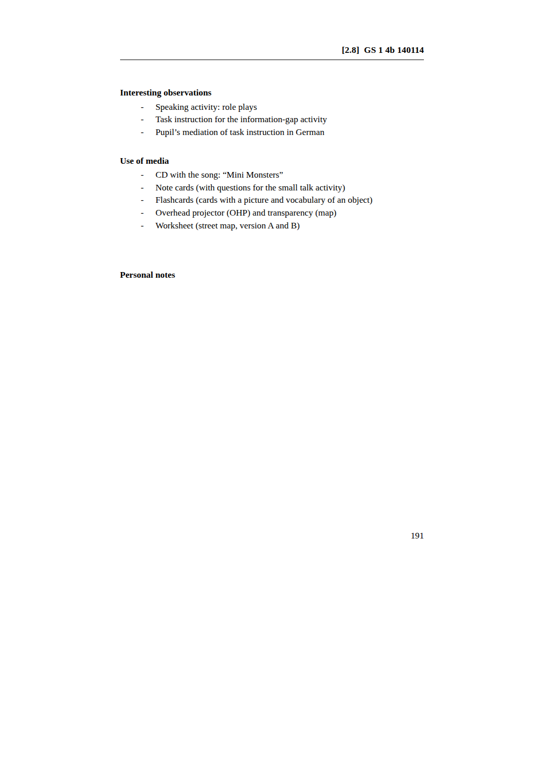[2.8] GS 1 4b 140114
Interesting observations
Speaking activity: role plays
Task instruction for the information-gap activity
Pupil’s mediation of task instruction in German
Use of media
CD with the song: “Mini Monsters”
Note cards (with questions for the small talk activity)
Flashcards (cards with a picture and vocabulary of an object)
Overhead projector (OHP) and transparency (map)
Worksheet (street map, version A and B)
Personal notes
191